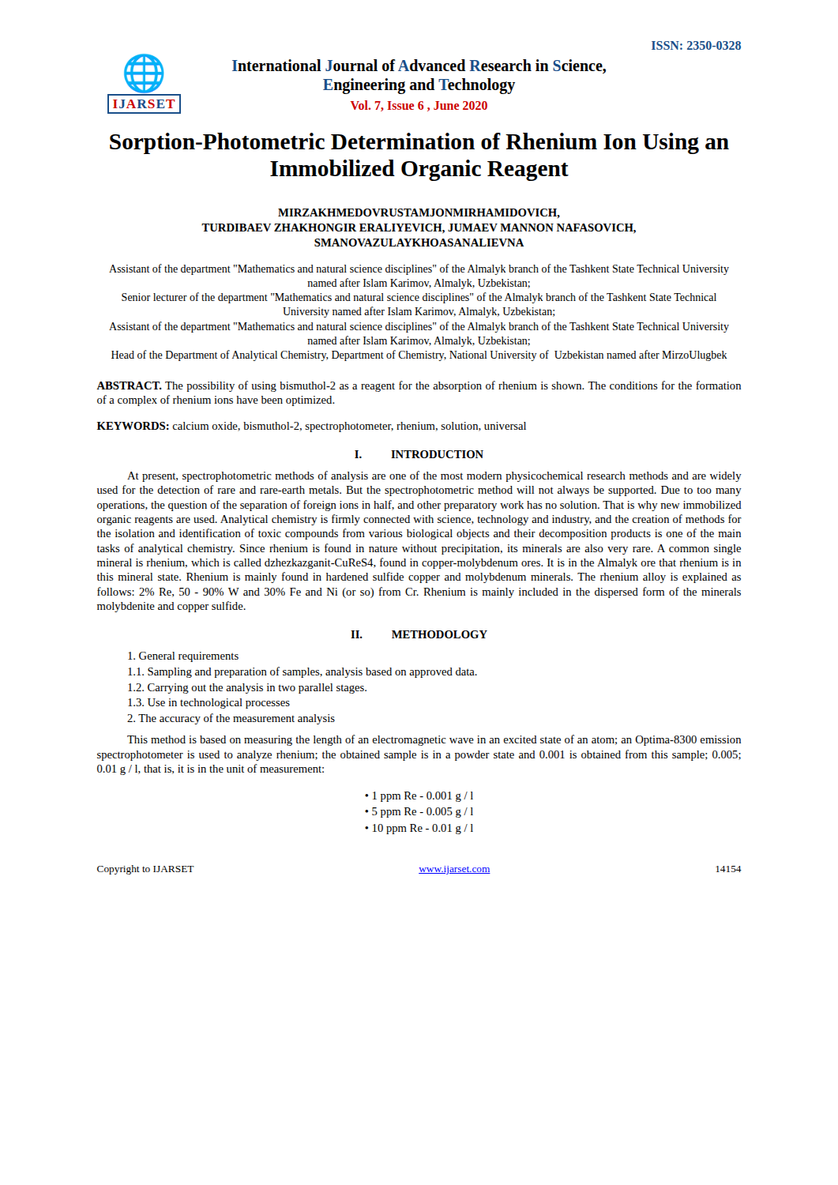ISSN: 2350-0328
🌐
IJARSET
International Journal of Advanced Research in Science,
Engineering and Technology
Vol. 7, Issue 6 , June 2020
Sorption-Photometric Determination of Rhenium Ion Using an Immobilized Organic Reagent
MIRZAKHMEDOVRUSTAMJONMIRHAMIDOVICH,
TURDIBAEV ZHAKHONGIR ERALIYEVICH, JUMAEV MANNON NAFASOVICH,
SMANOVAZULAYKHOASANALIEVNA
Assistant of the department "Mathematics and natural science disciplines" of the Almalyk branch of the Tashkent State Technical University named after Islam Karimov, Almalyk, Uzbekistan;
Senior lecturer of the department "Mathematics and natural science disciplines" of the Almalyk branch of the Tashkent State Technical University named after Islam Karimov, Almalyk, Uzbekistan;
Assistant of the department "Mathematics and natural science disciplines" of the Almalyk branch of the Tashkent State Technical University named after Islam Karimov, Almalyk, Uzbekistan;
Head of the Department of Analytical Chemistry, Department of Chemistry, National University of Uzbekistan named after MirzoUlugbek
ABSTRACT. The possibility of using bismuthol-2 as a reagent for the absorption of rhenium is shown. The conditions for the formation of a complex of rhenium ions have been optimized.
KEYWORDS: calcium oxide, bismuthol-2, spectrophotometer, rhenium, solution, universal
I. INTRODUCTION
At present, spectrophotometric methods of analysis are one of the most modern physicochemical research methods and are widely used for the detection of rare and rare-earth metals. But the spectrophotometric method will not always be supported. Due to too many operations, the question of the separation of foreign ions in half, and other preparatory work has no solution. That is why new immobilized organic reagents are used. Analytical chemistry is firmly connected with science, technology and industry, and the creation of methods for the isolation and identification of toxic compounds from various biological objects and their decomposition products is one of the main tasks of analytical chemistry. Since rhenium is found in nature without precipitation, its minerals are also very rare. A common single mineral is rhenium, which is called dzhezkazganit-CuReS4, found in copper-molybdenum ores. It is in the Almalyk ore that rhenium is in this mineral state. Rhenium is mainly found in hardened sulfide copper and molybdenum minerals. The rhenium alloy is explained as follows: 2% Re, 50 - 90% W and 30% Fe and Ni (or so) from Cr. Rhenium is mainly included in the dispersed form of the minerals molybdenite and copper sulfide.
II. METHODOLOGY
1. General requirements
1.1. Sampling and preparation of samples, analysis based on approved data.
1.2. Carrying out the analysis in two parallel stages.
1.3. Use in technological processes
2. The accuracy of the measurement analysis
This method is based on measuring the length of an electromagnetic wave in an excited state of an atom; an Optima-8300 emission spectrophotometer is used to analyze rhenium; the obtained sample is in a powder state and 0.001 is obtained from this sample; 0.005; 0.01 g / l, that is, it is in the unit of measurement:
• 1 ppm Re - 0.001 g / l
• 5 ppm Re - 0.005 g / l
• 10 ppm Re - 0.01 g / l
Copyright to IJARSET
www.ijarset.com
14154